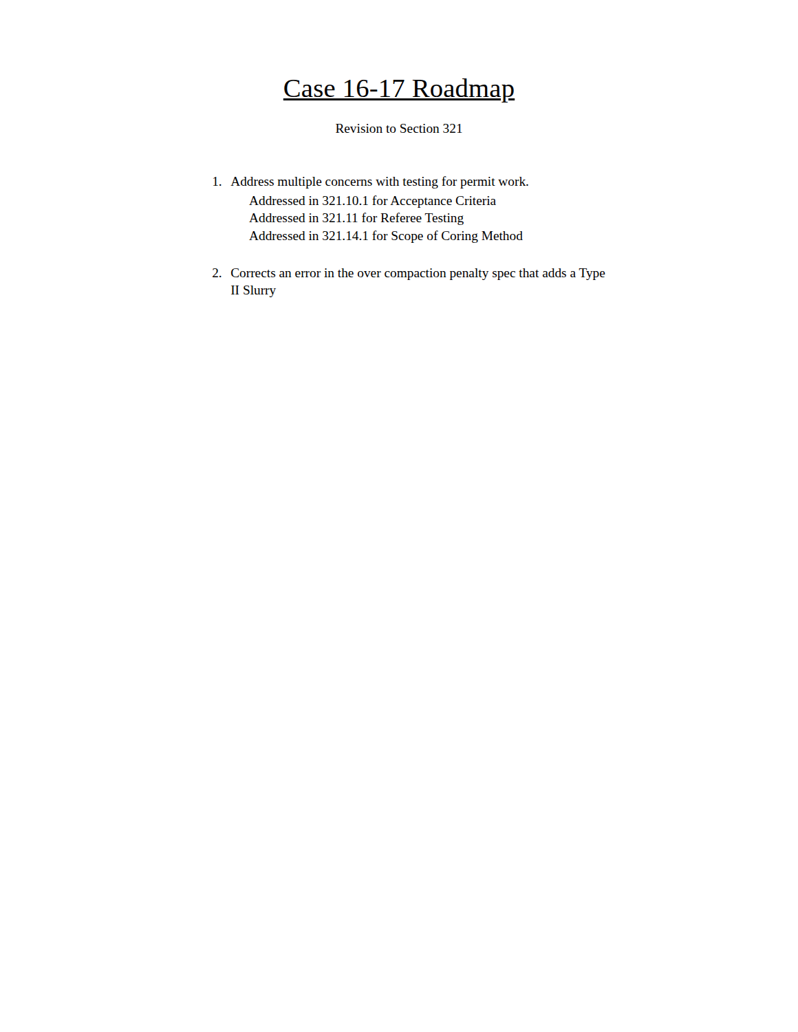Case 16-17 Roadmap
Revision to Section 321
Address multiple concerns with testing for permit work.
Addressed in 321.10.1 for Acceptance Criteria
Addressed in 321.11 for Referee Testing
Addressed in 321.14.1 for Scope of Coring Method
Corrects an error in the over compaction penalty spec that adds a Type II Slurry